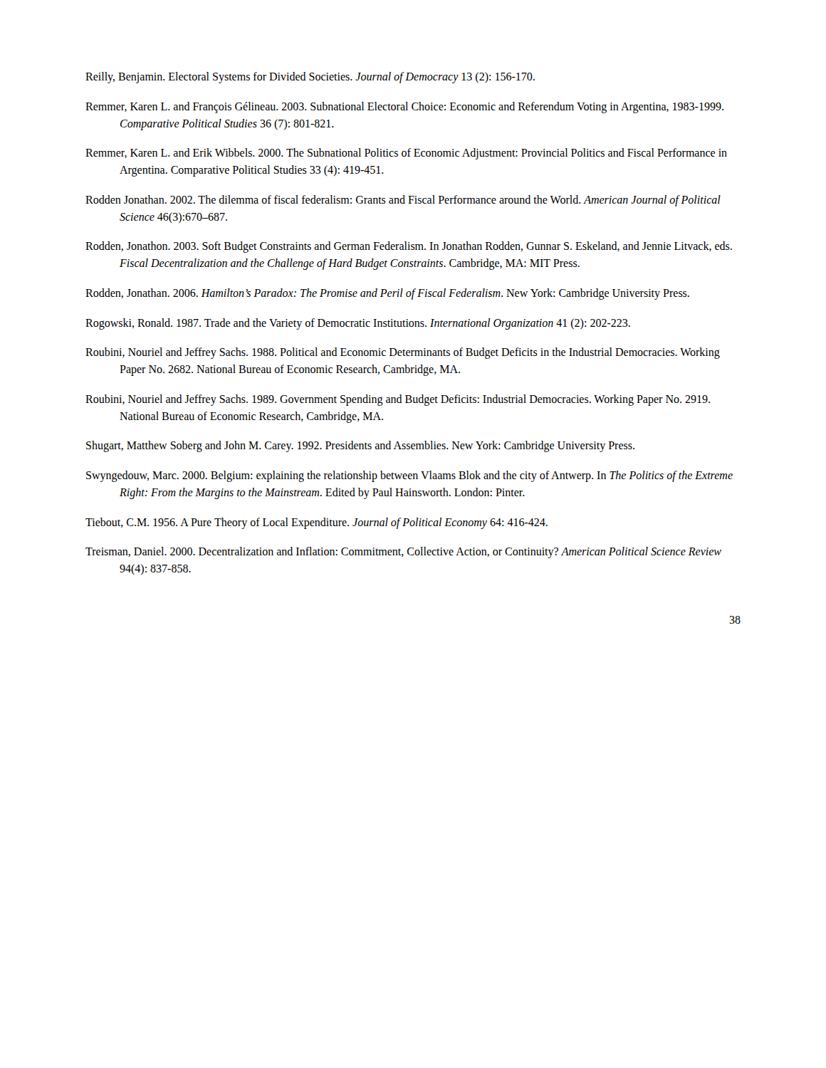Reilly, Benjamin. Electoral Systems for Divided Societies. Journal of Democracy 13 (2): 156-170.
Remmer, Karen L. and François Gélineau. 2003. Subnational Electoral Choice: Economic and Referendum Voting in Argentina, 1983-1999. Comparative Political Studies 36 (7): 801-821.
Remmer, Karen L. and Erik Wibbels. 2000. The Subnational Politics of Economic Adjustment: Provincial Politics and Fiscal Performance in Argentina. Comparative Political Studies 33 (4): 419-451.
Rodden Jonathan. 2002. The dilemma of fiscal federalism: Grants and Fiscal Performance around the World. American Journal of Political Science 46(3):670–687.
Rodden, Jonathon. 2003. Soft Budget Constraints and German Federalism. In Jonathan Rodden, Gunnar S. Eskeland, and Jennie Litvack, eds. Fiscal Decentralization and the Challenge of Hard Budget Constraints. Cambridge, MA: MIT Press.
Rodden, Jonathan. 2006. Hamilton’s Paradox: The Promise and Peril of Fiscal Federalism. New York: Cambridge University Press.
Rogowski, Ronald. 1987. Trade and the Variety of Democratic Institutions. International Organization 41 (2): 202-223.
Roubini, Nouriel and Jeffrey Sachs. 1988. Political and Economic Determinants of Budget Deficits in the Industrial Democracies. Working Paper No. 2682. National Bureau of Economic Research, Cambridge, MA.
Roubini, Nouriel and Jeffrey Sachs. 1989. Government Spending and Budget Deficits: Industrial Democracies. Working Paper No. 2919. National Bureau of Economic Research, Cambridge, MA.
Shugart, Matthew Soberg and John M. Carey. 1992. Presidents and Assemblies. New York: Cambridge University Press.
Swyngedouw, Marc. 2000. Belgium: explaining the relationship between Vlaams Blok and the city of Antwerp. In The Politics of the Extreme Right: From the Margins to the Mainstream. Edited by Paul Hainsworth. London: Pinter.
Tiebout, C.M. 1956. A Pure Theory of Local Expenditure. Journal of Political Economy 64: 416-424.
Treisman, Daniel. 2000. Decentralization and Inflation: Commitment, Collective Action, or Continuity? American Political Science Review 94(4): 837-858.
38